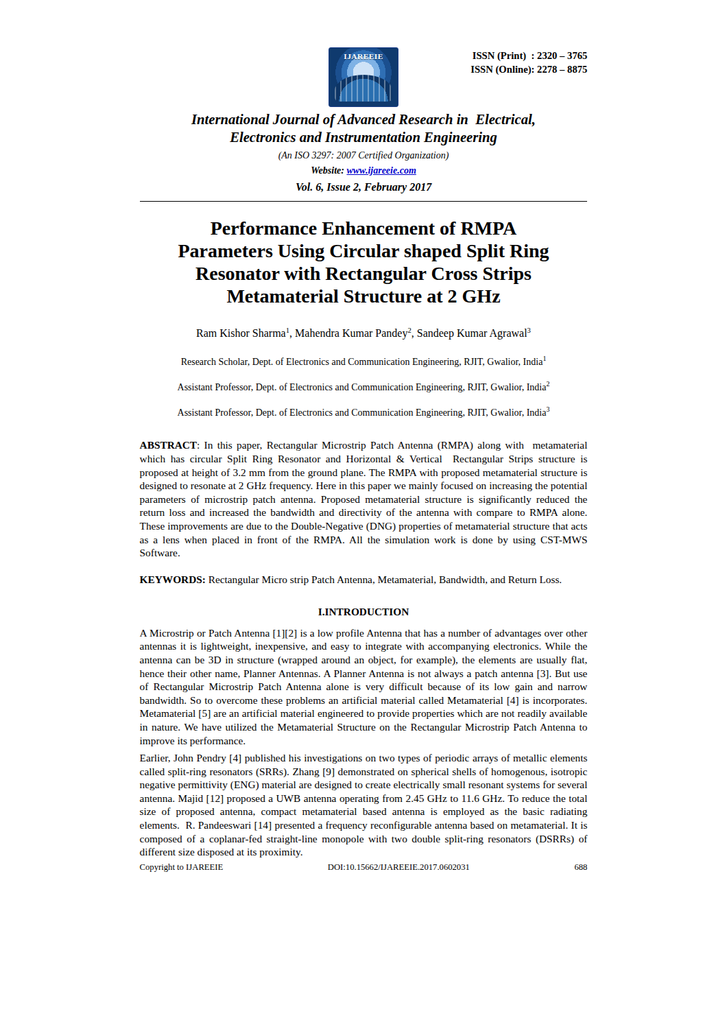ISSN (Print) : 2320 – 3765
ISSN (Online): 2278 – 8875
International Journal of Advanced Research in Electrical,
Electronics and Instrumentation Engineering
(An ISO 3297: 2007 Certified Organization)
Website: www.ijareeie.com
Vol. 6, Issue 2, February 2017
Performance Enhancement of RMPA
Parameters Using Circular shaped Split Ring
Resonator with Rectangular Cross Strips
Metamaterial Structure at 2 GHz
Ram Kishor Sharma1, Mahendra Kumar Pandey2, Sandeep Kumar Agrawal3
Research Scholar, Dept. of Electronics and Communication Engineering, RJIT, Gwalior, India1
Assistant Professor, Dept. of Electronics and Communication Engineering, RJIT, Gwalior, India2
Assistant Professor, Dept. of Electronics and Communication Engineering, RJIT, Gwalior, India3
ABSTRACT: In this paper, Rectangular Microstrip Patch Antenna (RMPA) along with metamaterial which has circular Split Ring Resonator and Horizontal & Vertical Rectangular Strips structure is proposed at height of 3.2 mm from the ground plane. The RMPA with proposed metamaterial structure is designed to resonate at 2 GHz frequency. Here in this paper we mainly focused on increasing the potential parameters of microstrip patch antenna. Proposed metamaterial structure is significantly reduced the return loss and increased the bandwidth and directivity of the antenna with compare to RMPA alone. These improvements are due to the Double-Negative (DNG) properties of metamaterial structure that acts as a lens when placed in front of the RMPA. All the simulation work is done by using CST-MWS Software.
KEYWORDS: Rectangular Micro strip Patch Antenna, Metamaterial, Bandwidth, and Return Loss.
I.INTRODUCTION
A Microstrip or Patch Antenna [1][2] is a low profile Antenna that has a number of advantages over other antennas it is lightweight, inexpensive, and easy to integrate with accompanying electronics. While the antenna can be 3D in structure (wrapped around an object, for example), the elements are usually flat, hence their other name, Planner Antennas. A Planner Antenna is not always a patch antenna [3]. But use of Rectangular Microstrip Patch Antenna alone is very difficult because of its low gain and narrow bandwidth. So to overcome these problems an artificial material called Metamaterial [4] is incorporates. Metamaterial [5] are an artificial material engineered to provide properties which are not readily available in nature. We have utilized the Metamaterial Structure on the Rectangular Microstrip Patch Antenna to improve its performance.
Earlier, John Pendry [4] published his investigations on two types of periodic arrays of metallic elements called split-ring resonators (SRRs). Zhang [9] demonstrated on spherical shells of homogenous, isotropic negative permittivity (ENG) material are designed to create electrically small resonant systems for several antenna. Majid [12] proposed a UWB antenna operating from 2.45 GHz to 11.6 GHz. To reduce the total size of proposed antenna, compact metamaterial based antenna is employed as the basic radiating elements. R. Pandeeswari [14] presented a frequency reconfigurable antenna based on metamaterial. It is composed of a coplanar-fed straight-line monopole with two double split-ring resonators (DSRRs) of different size disposed at its proximity.
Copyright to IJAREEIE
DOI:10.15662/IJAREEIE.2017.0602031
688